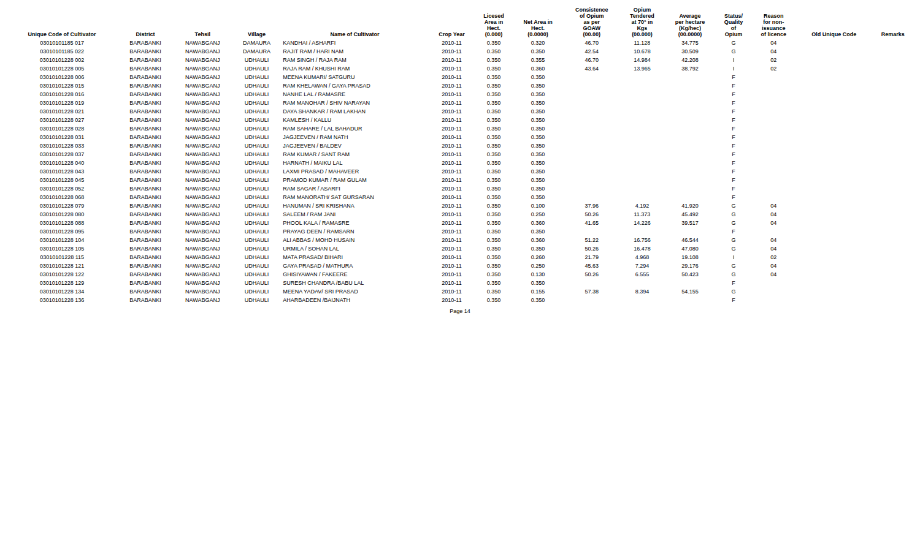| Unique Code of Cultivator | District | Tehsil | Village | Name of Cultivator | Crop Year | Licesed Area in Hect. (0.000) | Net Area in Hect. (0.0000) | Consistence of Opium as per GOAW (00.00) | Opium Tendered at 70° in Kgs (00.000) | Average per hectare (Kg/hec) (00.0000) | Status/ Quality of Opium | Reason for non- issuance of licence | Old Unique Code | Remarks |
| --- | --- | --- | --- | --- | --- | --- | --- | --- | --- | --- | --- | --- | --- | --- |
| 03010101185 017 | BARABANKI | NAWABGANJ | DAMAURA | KANDHAI / ASHARFI | 2010-11 | 0.350 | 0.320 | 46.70 | 11.128 | 34.775 | G | 04 | | |
| 03010101185 022 | BARABANKI | NAWABGANJ | DAMAURA | RAJIT RAM / HARI NAM | 2010-11 | 0.350 | 0.350 | 42.54 | 10.678 | 30.509 | G | 04 | | |
| 03010101228 002 | BARABANKI | NAWABGANJ | UDHAULI | RAM SINGH / RAJA RAM | 2010-11 | 0.350 | 0.355 | 46.70 | 14.984 | 42.208 | I | 02 | | |
| 03010101228 005 | BARABANKI | NAWABGANJ | UDHAULI | RAJA RAM / KHUSHI RAM | 2010-11 | 0.350 | 0.360 | 43.64 | 13.965 | 38.792 | I | 02 | | |
| 03010101228 006 | BARABANKI | NAWABGANJ | UDHAULI | MEENA KUMARI/ SATGURU | 2010-11 | 0.350 | 0.350 | | | | F | | | |
| 03010101228 015 | BARABANKI | NAWABGANJ | UDHAULI | RAM KHELAWAN / GAYA PRASAD | 2010-11 | 0.350 | 0.350 | | | | F | | | |
| 03010101228 016 | BARABANKI | NAWABGANJ | UDHAULI | NANHE LAL / RAMASRE | 2010-11 | 0.350 | 0.350 | | | | F | | | |
| 03010101228 019 | BARABANKI | NAWABGANJ | UDHAULI | RAM MANOHAR / SHIV NARAYAN | 2010-11 | 0.350 | 0.350 | | | | F | | | |
| 03010101228 021 | BARABANKI | NAWABGANJ | UDHAULI | DAYA SHANKAR / RAM LAKHAN | 2010-11 | 0.350 | 0.350 | | | | F | | | |
| 03010101228 027 | BARABANKI | NAWABGANJ | UDHAULI | KAMLESH / KALLU | 2010-11 | 0.350 | 0.350 | | | | F | | | |
| 03010101228 028 | BARABANKI | NAWABGANJ | UDHAULI | RAM SAHARE / LAL BAHADUR | 2010-11 | 0.350 | 0.350 | | | | F | | | |
| 03010101228 031 | BARABANKI | NAWABGANJ | UDHAULI | JAGJEEVEN / RAM NATH | 2010-11 | 0.350 | 0.350 | | | | F | | | |
| 03010101228 033 | BARABANKI | NAWABGANJ | UDHAULI | JAGJEEVEN / BALDEV | 2010-11 | 0.350 | 0.350 | | | | F | | | |
| 03010101228 037 | BARABANKI | NAWABGANJ | UDHAULI | RAM KUMAR / SANT RAM | 2010-11 | 0.350 | 0.350 | | | | F | | | |
| 03010101228 040 | BARABANKI | NAWABGANJ | UDHAULI | HARNATH / MAIKU LAL | 2010-11 | 0.350 | 0.350 | | | | F | | | |
| 03010101228 043 | BARABANKI | NAWABGANJ | UDHAULI | LAXMI PRASAD / MAHAVEER | 2010-11 | 0.350 | 0.350 | | | | F | | | |
| 03010101228 045 | BARABANKI | NAWABGANJ | UDHAULI | PRAMOD KUMAR / RAM GULAM | 2010-11 | 0.350 | 0.350 | | | | F | | | |
| 03010101228 052 | BARABANKI | NAWABGANJ | UDHAULI | RAM SAGAR / ASARFI | 2010-11 | 0.350 | 0.350 | | | | F | | | |
| 03010101228 068 | BARABANKI | NAWABGANJ | UDHAULI | RAM MANORATH/ SAT GURSARAN | 2010-11 | 0.350 | 0.350 | | | | F | | | |
| 03010101228 079 | BARABANKI | NAWABGANJ | UDHAULI | HANUMAN / SRI KRISHANA | 2010-11 | 0.350 | 0.100 | 37.96 | 4.192 | 41.920 | G | 04 | | |
| 03010101228 080 | BARABANKI | NAWABGANJ | UDHAULI | SALEEM / RAM JANI | 2010-11 | 0.350 | 0.250 | 50.26 | 11.373 | 45.492 | G | 04 | | |
| 03010101228 088 | BARABANKI | NAWABGANJ | UDHAULI | PHOOL KALA / RAMASRE | 2010-11 | 0.350 | 0.360 | 41.65 | 14.226 | 39.517 | G | 04 | | |
| 03010101228 095 | BARABANKI | NAWABGANJ | UDHAULI | PRAYAG DEEN / RAMSARN | 2010-11 | 0.350 | 0.350 | | | | F | | | |
| 03010101228 104 | BARABANKI | NAWABGANJ | UDHAULI | ALI ABBAS / MOHD HUSAIN | 2010-11 | 0.350 | 0.360 | 51.22 | 16.756 | 46.544 | G | 04 | | |
| 03010101228 105 | BARABANKI | NAWABGANJ | UDHAULI | URMILA / SOHAN LAL | 2010-11 | 0.350 | 0.350 | 50.26 | 16.478 | 47.080 | G | 04 | | |
| 03010101228 115 | BARABANKI | NAWABGANJ | UDHAULI | MATA PRASAD/ BIHARI | 2010-11 | 0.350 | 0.260 | 21.79 | 4.968 | 19.108 | I | 02 | | |
| 03010101228 121 | BARABANKI | NAWABGANJ | UDHAULI | GAYA PRASAD / MATHURA | 2010-11 | 0.350 | 0.250 | 45.63 | 7.294 | 29.176 | G | 04 | | |
| 03010101228 122 | BARABANKI | NAWABGANJ | UDHAULI | GHISIYAWAN / FAKEERE | 2010-11 | 0.350 | 0.130 | 50.26 | 6.555 | 50.423 | G | 04 | | |
| 03010101228 129 | BARABANKI | NAWABGANJ | UDHAULI | SURESH CHANDRA /BABU LAL | 2010-11 | 0.350 | 0.350 | | | | F | | | |
| 03010101228 134 | BARABANKI | NAWABGANJ | UDHAULI | MEENA YADAV/ SRI PRASAD | 2010-11 | 0.350 | 0.155 | 57.38 | 8.394 | 54.155 | G | | | |
| 03010101228 136 | BARABANKI | NAWABGANJ | UDHAULI | AHARBADEEN /BAIJNATH | 2010-11 | 0.350 | 0.350 | | | | F | | | |
Page 14